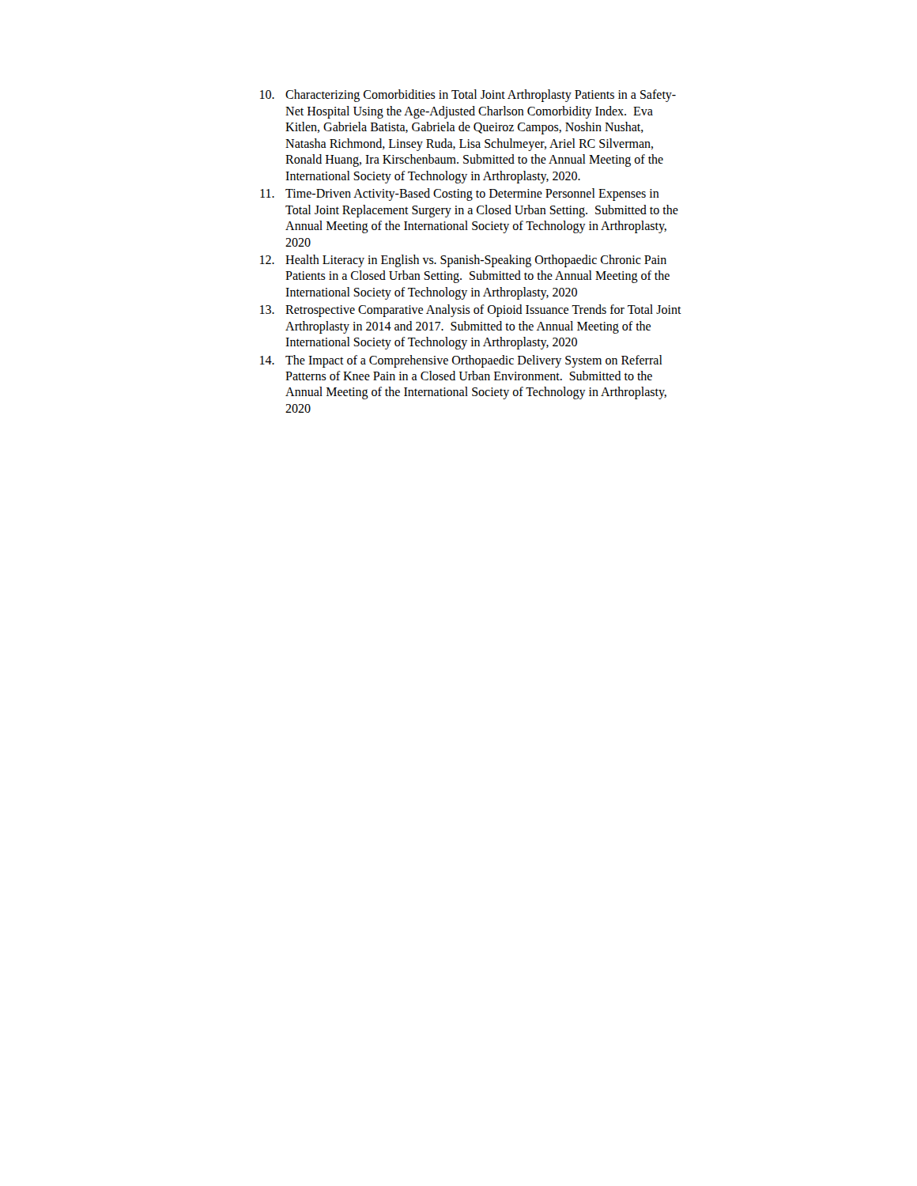Characterizing Comorbidities in Total Joint Arthroplasty Patients in a Safety-Net Hospital Using the Age-Adjusted Charlson Comorbidity Index. Eva Kitlen, Gabriela Batista, Gabriela de Queiroz Campos, Noshin Nushat, Natasha Richmond, Linsey Ruda, Lisa Schulmeyer, Ariel RC Silverman, Ronald Huang, Ira Kirschenbaum. Submitted to the Annual Meeting of the International Society of Technology in Arthroplasty, 2020.
Time-Driven Activity-Based Costing to Determine Personnel Expenses in Total Joint Replacement Surgery in a Closed Urban Setting. Submitted to the Annual Meeting of the International Society of Technology in Arthroplasty, 2020
Health Literacy in English vs. Spanish-Speaking Orthopaedic Chronic Pain Patients in a Closed Urban Setting. Submitted to the Annual Meeting of the International Society of Technology in Arthroplasty, 2020
Retrospective Comparative Analysis of Opioid Issuance Trends for Total Joint Arthroplasty in 2014 and 2017. Submitted to the Annual Meeting of the International Society of Technology in Arthroplasty, 2020
The Impact of a Comprehensive Orthopaedic Delivery System on Referral Patterns of Knee Pain in a Closed Urban Environment. Submitted to the Annual Meeting of the International Society of Technology in Arthroplasty, 2020